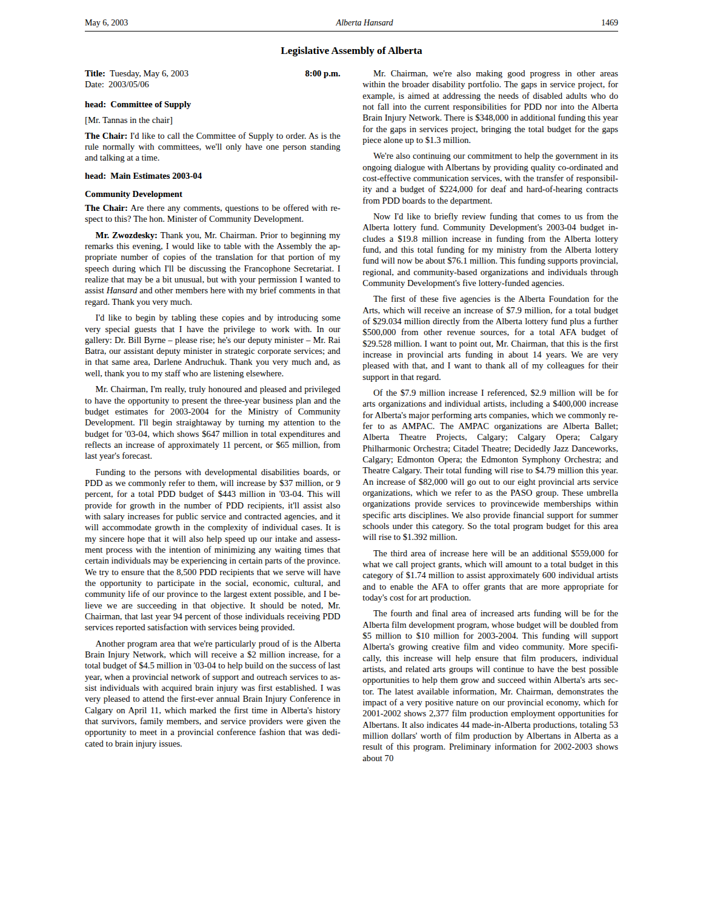May 6, 2003
Alberta Hansard
1469
Legislative Assembly of Alberta
| Title: Tuesday, May 6, 2003 | 8:00 p.m. |
| Date: 2003/05/06 | |
head: Committee of Supply
[Mr. Tannas in the chair]
The Chair: I'd like to call the Committee of Supply to order. As is the rule normally with committees, we'll only have one person standing and talking at a time.
head: Main Estimates 2003-04
Community Development
The Chair: Are there any comments, questions to be offered with respect to this? The hon. Minister of Community Development.
Mr. Zwozdesky: Thank you, Mr. Chairman. Prior to beginning my remarks this evening, I would like to table with the Assembly the appropriate number of copies of the translation for that portion of my speech during which I'll be discussing the Francophone Secretariat. I realize that may be a bit unusual, but with your permission I wanted to assist Hansard and other members here with my brief comments in that regard. Thank you very much.
I'd like to begin by tabling these copies and by introducing some very special guests that I have the privilege to work with. In our gallery: Dr. Bill Byrne – please rise; he's our deputy minister – Mr. Rai Batra, our assistant deputy minister in strategic corporate services; and in that same area, Darlene Andruchuk. Thank you very much and, as well, thank you to my staff who are listening elsewhere.
Mr. Chairman, I'm really, truly honoured and pleased and privileged to have the opportunity to present the three-year business plan and the budget estimates for 2003-2004 for the Ministry of Community Development. I'll begin straightaway by turning my attention to the budget for '03-04, which shows $647 million in total expenditures and reflects an increase of approximately 11 percent, or $65 million, from last year's forecast.
Funding to the persons with developmental disabilities boards, or PDD as we commonly refer to them, will increase by $37 million, or 9 percent, for a total PDD budget of $443 million in '03-04. This will provide for growth in the number of PDD recipients, it'll assist also with salary increases for public service and contracted agencies, and it will accommodate growth in the complexity of individual cases. It is my sincere hope that it will also help speed up our intake and assessment process with the intention of minimizing any waiting times that certain individuals may be experiencing in certain parts of the province. We try to ensure that the 8,500 PDD recipients that we serve will have the opportunity to participate in the social, economic, cultural, and community life of our province to the largest extent possible, and I believe we are succeeding in that objective. It should be noted, Mr. Chairman, that last year 94 percent of those individuals receiving PDD services reported satisfaction with services being provided.
Another program area that we're particularly proud of is the Alberta Brain Injury Network, which will receive a $2 million increase, for a total budget of $4.5 million in '03-04 to help build on the success of last year, when a provincial network of support and outreach services to assist individuals with acquired brain injury was first established. I was very pleased to attend the first-ever annual Brain Injury Conference in Calgary on April 11, which marked the first time in Alberta's history that survivors, family members, and service providers were given the opportunity to meet in a provincial conference fashion that was dedicated to brain injury issues.
Mr. Chairman, we're also making good progress in other areas within the broader disability portfolio. The gaps in service project, for example, is aimed at addressing the needs of disabled adults who do not fall into the current responsibilities for PDD nor into the Alberta Brain Injury Network. There is $348,000 in additional funding this year for the gaps in services project, bringing the total budget for the gaps piece alone up to $1.3 million.
We're also continuing our commitment to help the government in its ongoing dialogue with Albertans by providing quality co-ordinated and cost-effective communication services, with the transfer of responsibility and a budget of $224,000 for deaf and hard-of-hearing contracts from PDD boards to the department.
Now I'd like to briefly review funding that comes to us from the Alberta lottery fund. Community Development's 2003-04 budget includes a $19.8 million increase in funding from the Alberta lottery fund, and this total funding for my ministry from the Alberta lottery fund will now be about $76.1 million. This funding supports provincial, regional, and community-based organizations and individuals through Community Development's five lottery-funded agencies.
The first of these five agencies is the Alberta Foundation for the Arts, which will receive an increase of $7.9 million, for a total budget of $29.034 million directly from the Alberta lottery fund plus a further $500,000 from other revenue sources, for a total AFA budget of $29.528 million. I want to point out, Mr. Chairman, that this is the first increase in provincial arts funding in about 14 years. We are very pleased with that, and I want to thank all of my colleagues for their support in that regard.
Of the $7.9 million increase I referenced, $2.9 million will be for arts organizations and individual artists, including a $400,000 increase for Alberta's major performing arts companies, which we commonly refer to as AMPAC. The AMPAC organizations are Alberta Ballet; Alberta Theatre Projects, Calgary; Calgary Opera; Calgary Philharmonic Orchestra; Citadel Theatre; Decidedly Jazz Danceworks, Calgary; Edmonton Opera; the Edmonton Symphony Orchestra; and Theatre Calgary. Their total funding will rise to $4.79 million this year. An increase of $82,000 will go out to our eight provincial arts service organizations, which we refer to as the PASO group. These umbrella organizations provide services to provincewide memberships within specific arts disciplines. We also provide financial support for summer schools under this category. So the total program budget for this area will rise to $1.392 million.
The third area of increase here will be an additional $559,000 for what we call project grants, which will amount to a total budget in this category of $1.74 million to assist approximately 600 individual artists and to enable the AFA to offer grants that are more appropriate for today's cost for art production.
The fourth and final area of increased arts funding will be for the Alberta film development program, whose budget will be doubled from $5 million to $10 million for 2003-2004. This funding will support Alberta's growing creative film and video community. More specifically, this increase will help ensure that film producers, individual artists, and related arts groups will continue to have the best possible opportunities to help them grow and succeed within Alberta's arts sector. The latest available information, Mr. Chairman, demonstrates the impact of a very positive nature on our provincial economy, which for 2001-2002 shows 2,377 film production employment opportunities for Albertans. It also indicates 44 made-in-Alberta productions, totaling 53 million dollars' worth of film production by Albertans in Alberta as a result of this program. Preliminary information for 2002-2003 shows about 70